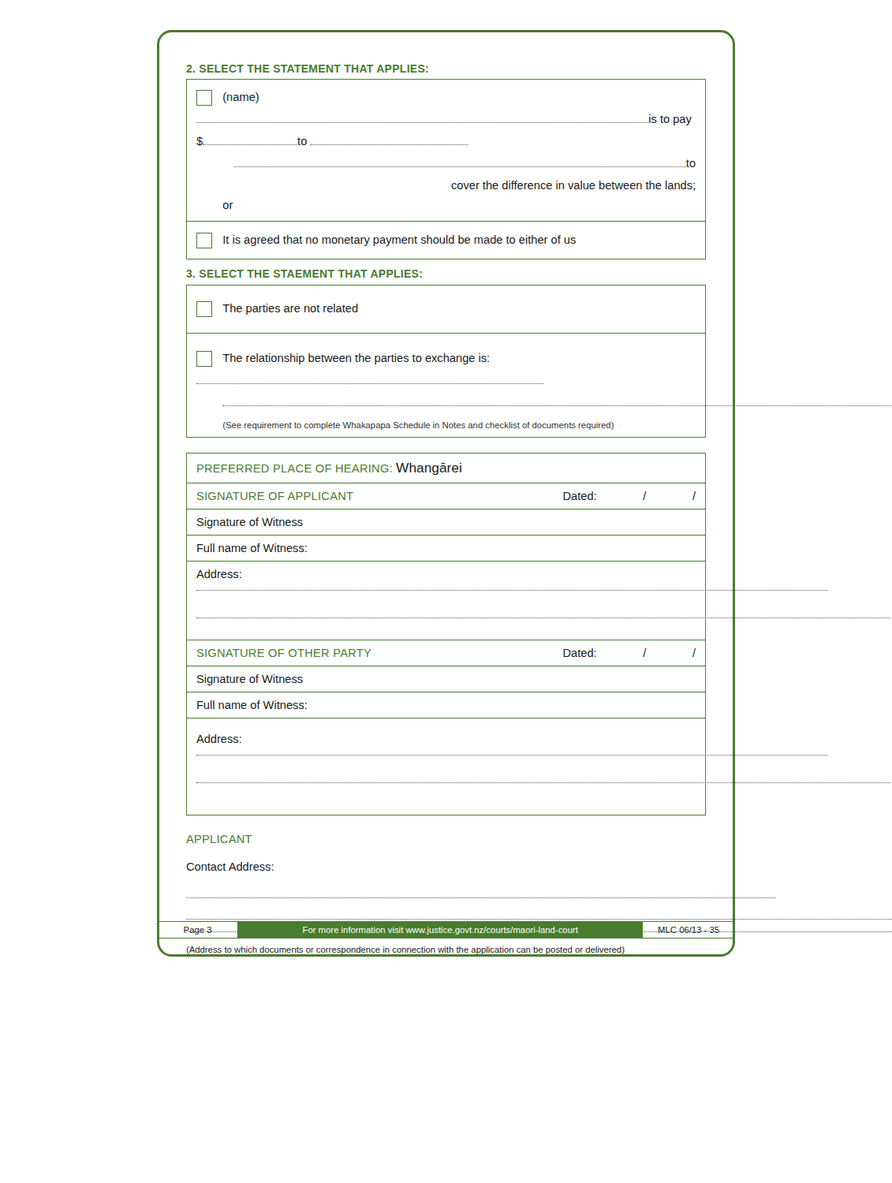2. Select the statement that applies:
(name) is to pay $ to
to cover the difference in value between the lands;
or
It is agreed that no monetary payment should be made to either of us
3. Select the staement that applies:
The parties are not related
The relationship between the parties to exchange is:
(See requirement to complete Whakapapa Schedule in Notes and checklist of documents required)
Preferred place of hearing: Whangārei
Signature of Applicant Dated: / /
Signature of Witness
Full name of Witness:
Address:
Signature of Other Party Dated: / /
Signature of Witness
Full name of Witness:
Address:
Applicant
Contact Address:
(Address to which documents or correspondence in connection with the application can be posted or delivered)
Page 3
For more information visit www.justice.govt.nz/courts/maori-land-court
MLC 06/13 - 35